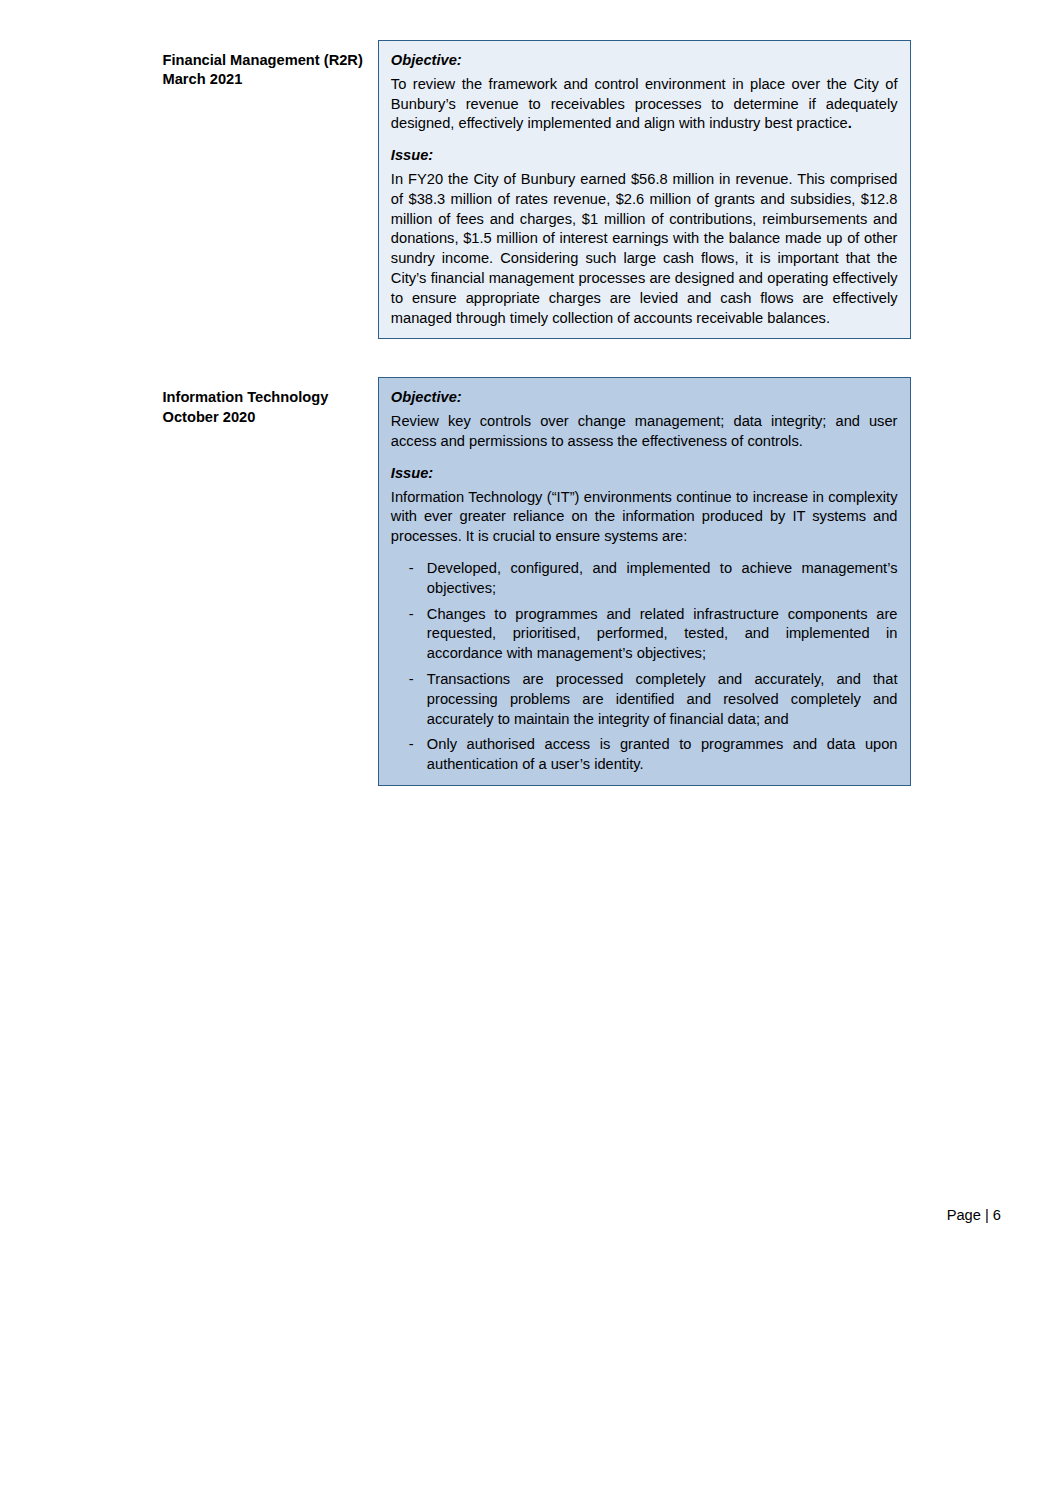| Financial Management (R2R) March 2021 | Objective: To review the framework and control environment in place over the City of Bunbury’s revenue to receivables processes to determine if adequately designed, effectively implemented and align with industry best practice . Issue: In FY20 the City of Bunbury earned $56.8 million in revenue. This comprised of $38.3 million of rates revenue, $2.6 million of grants and subsidies, $12.8 million of fees and charges, $1 million of contributions, reimbursements and donations, $1.5 million of interest earnings with the balance made up of other sundry income. Considering such large cash flows, it is important that the City’s financial management processes are designed and operating effectively to ensure appropriate charges are levied and cash flows are effectively managed through timely collection of accounts receivable balances. |
| Information Technology October 2020 | Objective: Review key controls over change management; data integrity; and user access and permissions to assess the effectiveness of controls. Issue: Information Technology (“IT”) environments continue to increase in complexity with ever greater reliance on the information produced by IT systems and processes. It is crucial to ensure systems are: Developed, configured, and implemented to achieve management’s objectives; Changes to programmes and related infrastructure components are requested, prioritised, performed, tested, and implemented in accordance with management’s objectives; Transactions are processed completely and accurately, and that processing problems are identified and resolved completely and accurately to maintain the integrity of financial data; and Only authorised access is granted to programmes and data upon authentication of a user’s identity. |
Page | 6